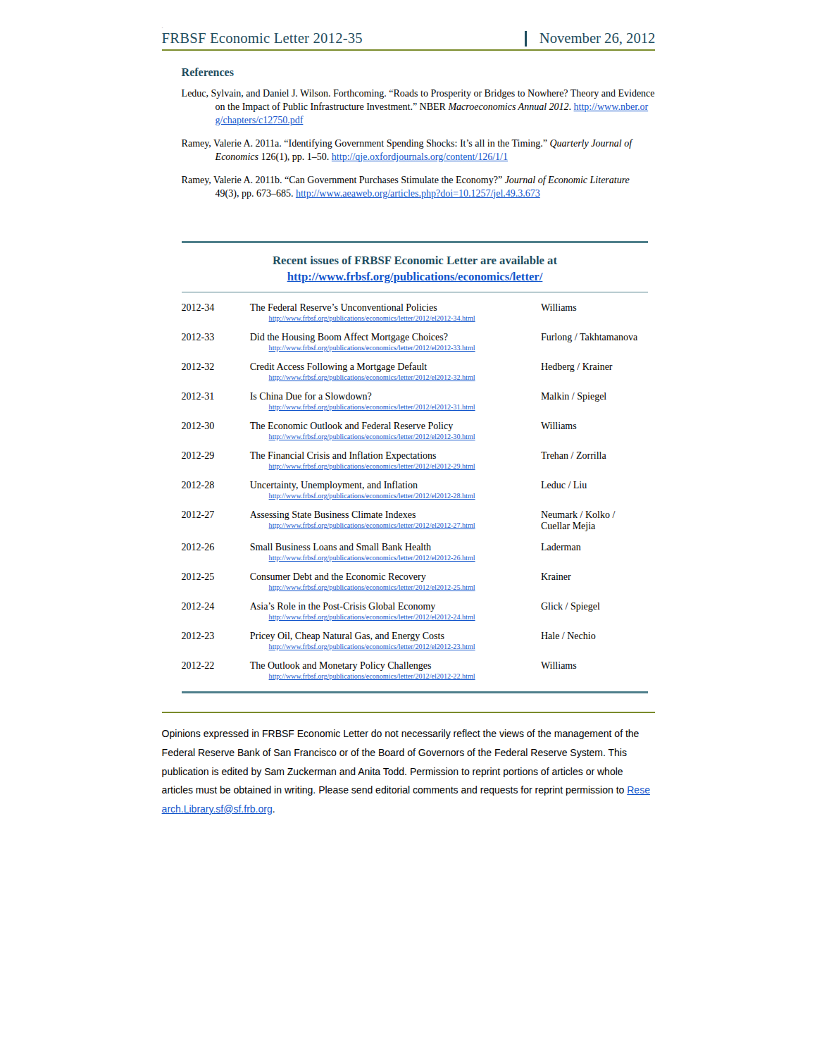.
FRBSF Economic Letter 2012-35
November 26, 2012
References
Leduc, Sylvain, and Daniel J. Wilson. Forthcoming. “Roads to Prosperity or Bridges to Nowhere? Theory and Evidence on the Impact of Public Infrastructure Investment.” NBER Macroeconomics Annual 2012. http://www.nber.org/chapters/c12750.pdf
Ramey, Valerie A. 2011a. “Identifying Government Spending Shocks: It’s all in the Timing.” Quarterly Journal of Economics 126(1), pp. 1–50. http://qje.oxfordjournals.org/content/126/1/1
Ramey, Valerie A. 2011b. “Can Government Purchases Stimulate the Economy?” Journal of Economic Literature 49(3), pp. 673–685. http://www.aeaweb.org/articles.php?doi=10.1257/jel.49.3.673
Recent issues of FRBSF Economic Letter are available at
http://www.frbsf.org/publications/economics/letter/
| 2012-34 | The Federal Reserve’s Unconventional Policies http://www.frbsf.org/publications/economics/letter/2012/el2012-34.html | Williams |
| 2012-33 | Did the Housing Boom Affect Mortgage Choices? http://www.frbsf.org/publications/economics/letter/2012/el2012-33.html | Furlong / Takhtamanova |
| 2012-32 | Credit Access Following a Mortgage Default http://www.frbsf.org/publications/economics/letter/2012/el2012-32.html | Hedberg / Krainer |
| 2012-31 | Is China Due for a Slowdown? http://www.frbsf.org/publications/economics/letter/2012/el2012-31.html | Malkin / Spiegel |
| 2012-30 | The Economic Outlook and Federal Reserve Policy http://www.frbsf.org/publications/economics/letter/2012/el2012-30.html | Williams |
| 2012-29 | The Financial Crisis and Inflation Expectations http://www.frbsf.org/publications/economics/letter/2012/el2012-29.html | Trehan / Zorrilla |
| 2012-28 | Uncertainty, Unemployment, and Inflation http://www.frbsf.org/publications/economics/letter/2012/el2012-28.html | Leduc / Liu |
| 2012-27 | Assessing State Business Climate Indexes http://www.frbsf.org/publications/economics/letter/2012/el2012-27.html | Neumark / Kolko / Cuellar Mejia |
| 2012-26 | Small Business Loans and Small Bank Health http://www.frbsf.org/publications/economics/letter/2012/el2012-26.html | Laderman |
| 2012-25 | Consumer Debt and the Economic Recovery http://www.frbsf.org/publications/economics/letter/2012/el2012-25.html | Krainer |
| 2012-24 | Asia’s Role in the Post-Crisis Global Economy http://www.frbsf.org/publications/economics/letter/2012/el2012-24.html | Glick / Spiegel |
| 2012-23 | Pricey Oil, Cheap Natural Gas, and Energy Costs http://www.frbsf.org/publications/economics/letter/2012/el2012-23.html | Hale / Nechio |
| 2012-22 | The Outlook and Monetary Policy Challenges http://www.frbsf.org/publications/economics/letter/2012/el2012-22.html | Williams |
Opinions expressed in FRBSF Economic Letter do not necessarily reflect the views of the management of the Federal Reserve Bank of San Francisco or of the Board of Governors of the Federal Reserve System. This publication is edited by Sam Zuckerman and Anita Todd. Permission to reprint portions of articles or whole articles must be obtained in writing. Please send editorial comments and requests for reprint permission to Research.Library.sf@sf.frb.org.